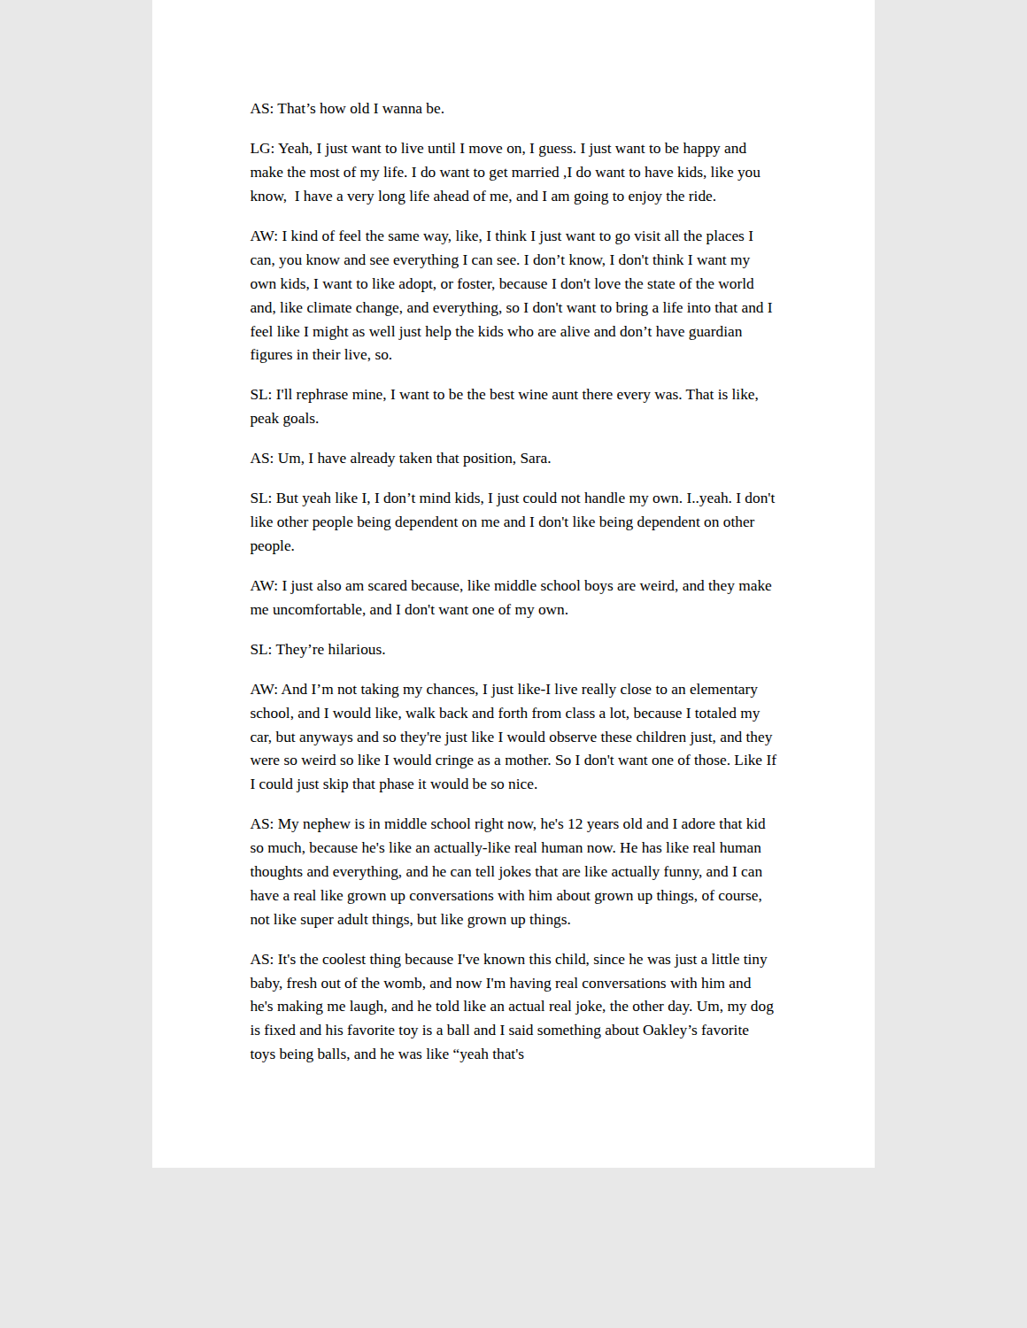AS: That’s how old I wanna be.
LG: Yeah, I just want to live until I move on, I guess. I just want to be happy and make the most of my life. I do want to get married ,I do want to have kids, like you know, I have a very long life ahead of me, and I am going to enjoy the ride.
AW: I kind of feel the same way, like, I think I just want to go visit all the places I can, you know and see everything I can see. I don’t know, I don't think I want my own kids, I want to like adopt, or foster, because I don't love the state of the world and, like climate change, and everything, so I don't want to bring a life into that and I feel like I might as well just help the kids who are alive and don’t have guardian figures in their live, so.
SL: I'll rephrase mine, I want to be the best wine aunt there every was. That is like, peak goals.
AS: Um, I have already taken that position, Sara.
SL: But yeah like I, I don’t mind kids, I just could not handle my own. I..yeah. I don't like other people being dependent on me and I don't like being dependent on other people.
AW: I just also am scared because, like middle school boys are weird, and they make me uncomfortable, and I don't want one of my own.
SL: They’re hilarious.
AW: And I’m not taking my chances, I just like-I live really close to an elementary school, and I would like, walk back and forth from class a lot, because I totaled my car, but anyways and so they're just like I would observe these children just, and they were so weird so like I would cringe as a mother. So I don't want one of those. Like If I could just skip that phase it would be so nice.
AS: My nephew is in middle school right now, he's 12 years old and I adore that kid so much, because he's like an actually-like real human now. He has like real human thoughts and everything, and he can tell jokes that are like actually funny, and I can have a real like grown up conversations with him about grown up things, of course, not like super adult things, but like grown up things.
AS: It's the coolest thing because I've known this child, since he was just a little tiny baby, fresh out of the womb, and now I'm having real conversations with him and he's making me laugh, and he told like an actual real joke, the other day. Um, my dog is fixed and his favorite toy is a ball and I said something about Oakley’s favorite toys being balls, and he was like “yeah that's